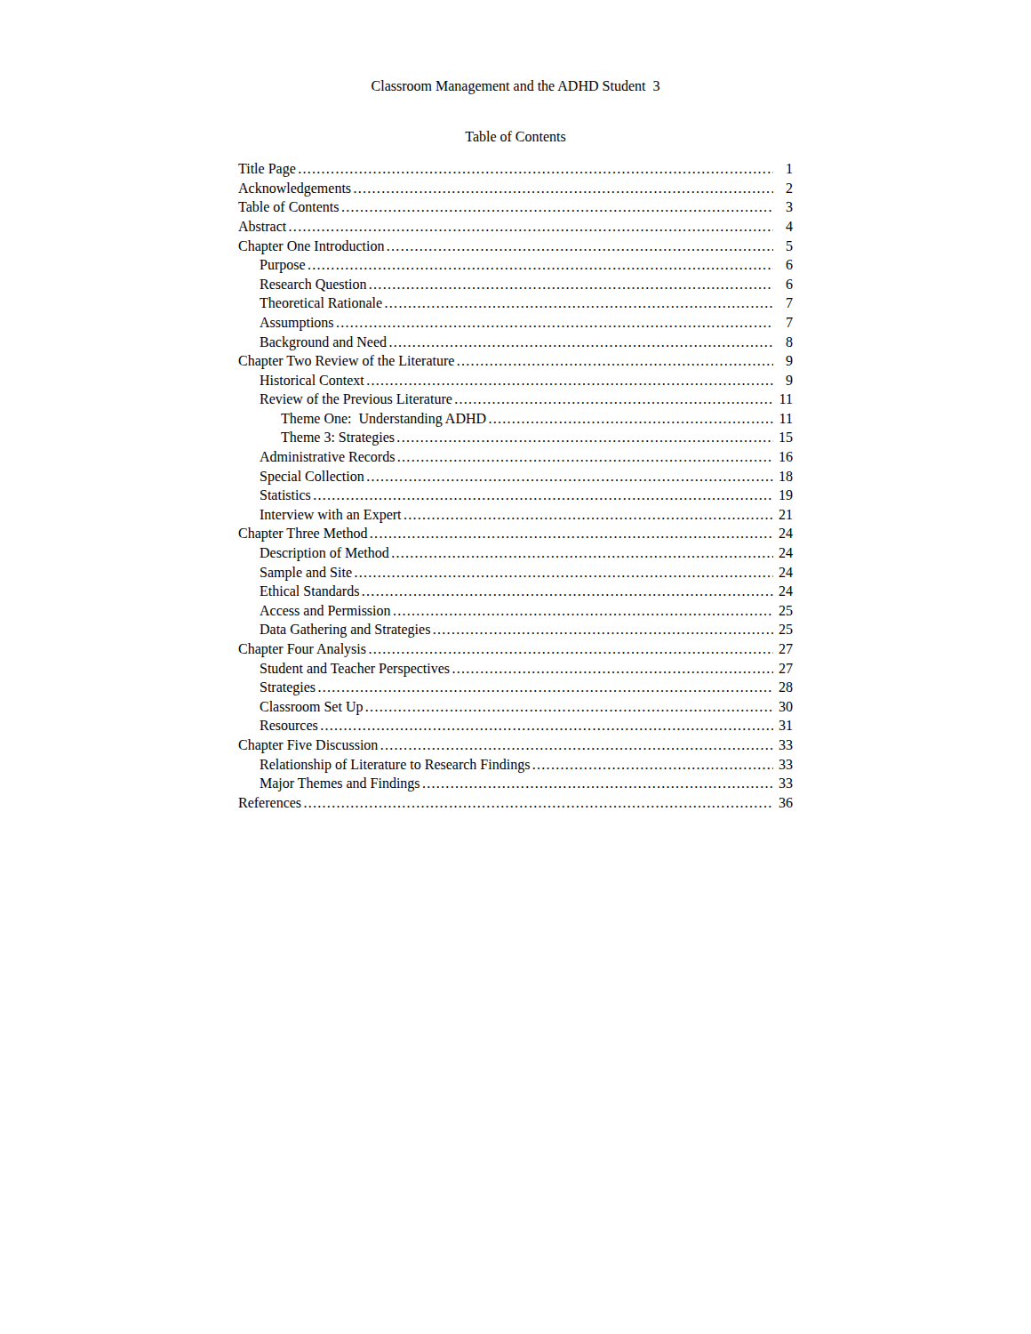Classroom Management and the ADHD Student 3
Table of Contents
Title Page 1
Acknowledgements 2
Table of Contents 3
Abstract 4
Chapter One Introduction 5
Purpose 6
Research Question 6
Theoretical Rationale 7
Assumptions 7
Background and Need 8
Chapter Two Review of the Literature 9
Historical Context 9
Review of the Previous Literature 11
Theme One: Understanding ADHD 11
Theme 3: Strategies 15
Administrative Records 16
Special Collection 18
Statistics 19
Interview with an Expert 21
Chapter Three Method 24
Description of Method 24
Sample and Site 24
Ethical Standards 24
Access and Permission 25
Data Gathering and Strategies 25
Chapter Four Analysis 27
Student and Teacher Perspectives 27
Strategies 28
Classroom Set Up 30
Resources 31
Chapter Five Discussion 33
Relationship of Literature to Research Findings 33
Major Themes and Findings 33
References 36